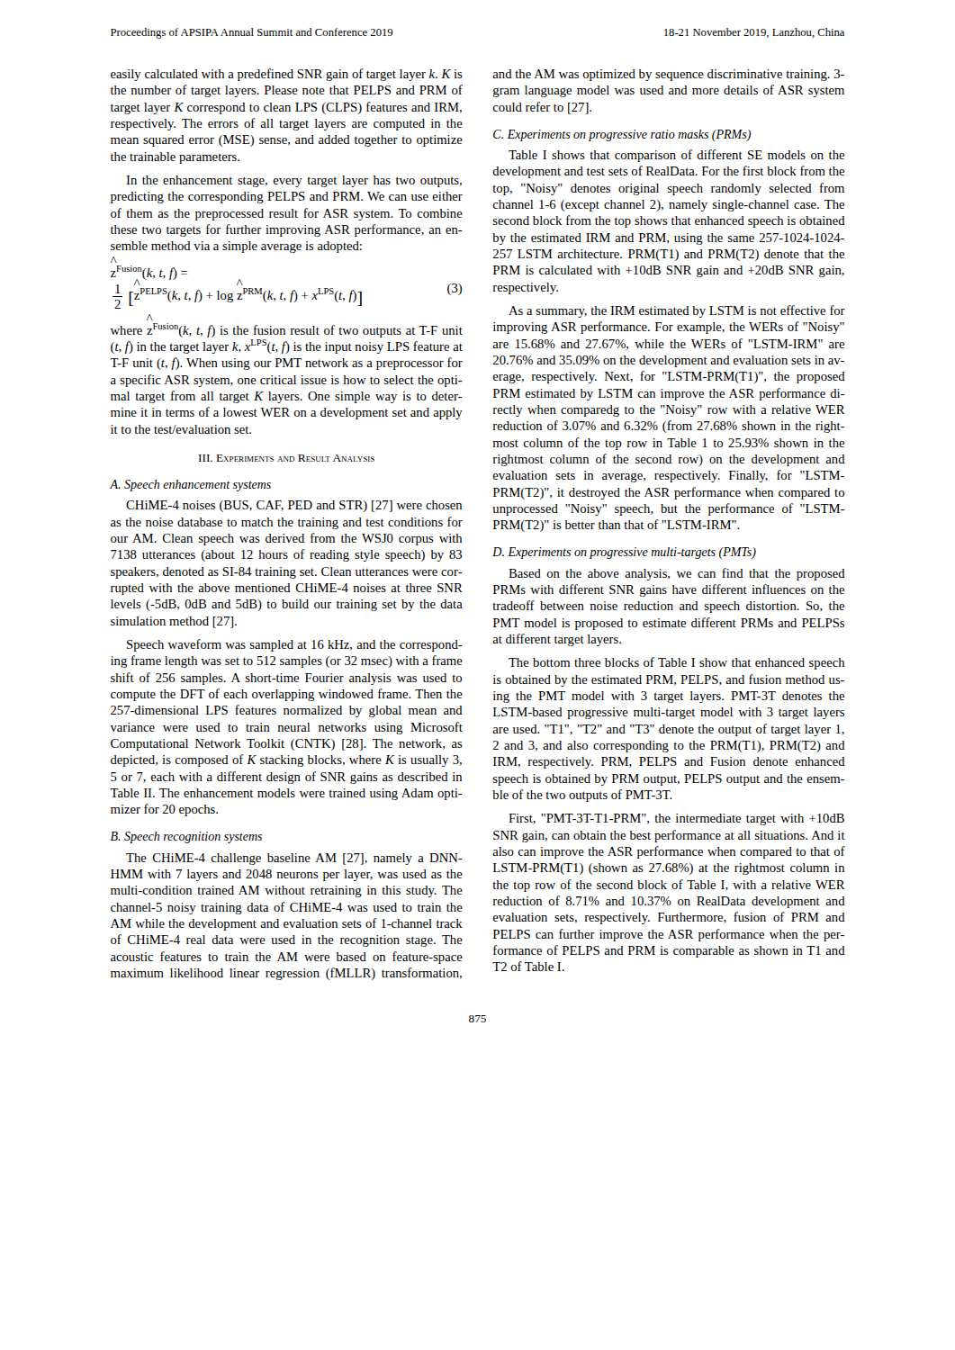Proceedings of APSIPA Annual Summit and Conference 2019 18-21 November 2019, Lanzhou, China
easily calculated with a predefined SNR gain of target layer k. K is the number of target layers. Please note that PELPS and PRM of target layer K correspond to clean LPS (CLPS) features and IRM, respectively. The errors of all target layers are computed in the mean squared error (MSE) sense, and added together to optimize the trainable parameters.
In the enhancement stage, every target layer has two outputs, predicting the corresponding PELPS and PRM. We can use either of them as the preprocessed result for ASR system. To combine these two targets for further improving ASR performance, an ensemble method via a simple average is adopted:
zFusion(k, t, f) =
12 [zPELPS(k, t, f) + log zPRM(k, t, f) + xLPS(t, f)]
(3)
where zFusion(k, t, f) is the fusion result of two outputs at T-F unit (t, f) in the target layer k, xLPS(t, f) is the input noisy LPS feature at T-F unit (t, f). When using our PMT network as a preprocessor for a specific ASR system, one critical issue is how to select the optimal target from all target K layers. One simple way is to determine it in terms of a lowest WER on a development set and apply it to the test/evaluation set.
III. Experiments and Result Analysis
A. Speech enhancement systems
CHiME-4 noises (BUS, CAF, PED and STR) [27] were chosen as the noise database to match the training and test conditions for our AM. Clean speech was derived from the WSJ0 corpus with 7138 utterances (about 12 hours of reading style speech) by 83 speakers, denoted as SI-84 training set. Clean utterances were corrupted with the above mentioned CHiME-4 noises at three SNR levels (-5dB, 0dB and 5dB) to build our training set by the data simulation method [27].
Speech waveform was sampled at 16 kHz, and the corresponding frame length was set to 512 samples (or 32 msec) with a frame shift of 256 samples. A short-time Fourier analysis was used to compute the DFT of each overlapping windowed frame. Then the 257-dimensional LPS features normalized by global mean and variance were used to train neural networks using Microsoft Computational Network Toolkit (CNTK) [28]. The network, as depicted, is composed of K stacking blocks, where K is usually 3, 5 or 7, each with a different design of SNR gains as described in Table II. The enhancement models were trained using Adam optimizer for 20 epochs.
B. Speech recognition systems
The CHiME-4 challenge baseline AM [27], namely a DNN-HMM with 7 layers and 2048 neurons per layer, was used as the multi-condition trained AM without retraining in this study. The channel-5 noisy training data of CHiME-4 was used to train the AM while the development and evaluation sets of 1-channel track of CHiME-4 real data were used in the recognition stage. The acoustic features to train the AM were based on feature-space maximum likelihood linear regression (fMLLR) transformation, and the AM was optimized by sequence discriminative training. 3-gram language model was used and more details of ASR system could refer to [27].
C. Experiments on progressive ratio masks (PRMs)
Table I shows that comparison of different SE models on the development and test sets of RealData. For the first block from the top, "Noisy" denotes original speech randomly selected from channel 1-6 (except channel 2), namely single-channel case. The second block from the top shows that enhanced speech is obtained by the estimated IRM and PRM, using the same 257-1024-1024-257 LSTM architecture. PRM(T1) and PRM(T2) denote that the PRM is calculated with +10dB SNR gain and +20dB SNR gain, respectively.
As a summary, the IRM estimated by LSTM is not effective for improving ASR performance. For example, the WERs of "Noisy" are 15.68% and 27.67%, while the WERs of "LSTM-IRM" are 20.76% and 35.09% on the development and evaluation sets in average, respectively. Next, for "LSTM-PRM(T1)", the proposed PRM estimated by LSTM can improve the ASR performance directly when comparedg to the "Noisy" row with a relative WER reduction of 3.07% and 6.32% (from 27.68% shown in the rightmost column of the top row in Table 1 to 25.93% shown in the rightmost column of the second row) on the development and evaluation sets in average, respectively. Finally, for "LSTM-PRM(T2)", it destroyed the ASR performance when compared to unprocessed "Noisy" speech, but the performance of "LSTM-PRM(T2)" is better than that of "LSTM-IRM".
D. Experiments on progressive multi-targets (PMTs)
Based on the above analysis, we can find that the proposed PRMs with different SNR gains have different influences on the tradeoff between noise reduction and speech distortion. So, the PMT model is proposed to estimate different PRMs and PELPSs at different target layers.
The bottom three blocks of Table I show that enhanced speech is obtained by the estimated PRM, PELPS, and fusion method using the PMT model with 3 target layers. PMT-3T denotes the LSTM-based progressive multi-target model with 3 target layers are used. "T1", "T2" and "T3" denote the output of target layer 1, 2 and 3, and also corresponding to the PRM(T1), PRM(T2) and IRM, respectively. PRM, PELPS and Fusion denote enhanced speech is obtained by PRM output, PELPS output and the ensemble of the two outputs of PMT-3T.
First, "PMT-3T-T1-PRM", the intermediate target with +10dB SNR gain, can obtain the best performance at all situations. And it also can improve the ASR performance when compared to that of LSTM-PRM(T1) (shown as 27.68%) at the rightmost column in the top row of the second block of Table I, with a relative WER reduction of 8.71% and 10.37% on RealData development and evaluation sets, respectively. Furthermore, fusion of PRM and PELPS can further improve the ASR performance when the performance of PELPS and PRM is comparable as shown in T1 and T2 of Table I.
875